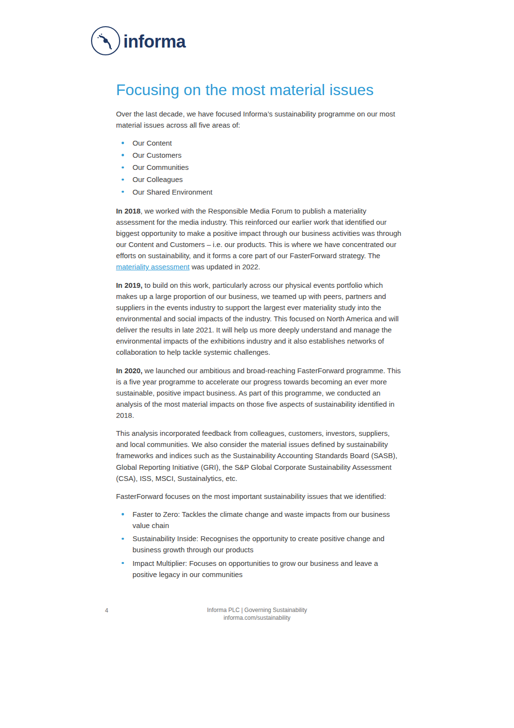informa
Focusing on the most material issues
Over the last decade, we have focused Informa’s sustainability programme on our most material issues across all five areas of:
Our Content
Our Customers
Our Communities
Our Colleagues
Our Shared Environment
In 2018, we worked with the Responsible Media Forum to publish a materiality assessment for the media industry. This reinforced our earlier work that identified our biggest opportunity to make a positive impact through our business activities was through our Content and Customers – i.e. our products. This is where we have concentrated our efforts on sustainability, and it forms a core part of our FasterForward strategy. The materiality assessment was updated in 2022.
In 2019, to build on this work, particularly across our physical events portfolio which makes up a large proportion of our business, we teamed up with peers, partners and suppliers in the events industry to support the largest ever materiality study into the environmental and social impacts of the industry. This focused on North America and will deliver the results in late 2021. It will help us more deeply understand and manage the environmental impacts of the exhibitions industry and it also establishes networks of collaboration to help tackle systemic challenges.
In 2020, we launched our ambitious and broad-reaching FasterForward programme. This is a five year programme to accelerate our progress towards becoming an ever more sustainable, positive impact business. As part of this programme, we conducted an analysis of the most material impacts on those five aspects of sustainability identified in 2018.
This analysis incorporated feedback from colleagues, customers, investors, suppliers, and local communities. We also consider the material issues defined by sustainability frameworks and indices such as the Sustainability Accounting Standards Board (SASB), Global Reporting Initiative (GRI), the S&P Global Corporate Sustainability Assessment (CSA), ISS, MSCI, Sustainalytics, etc.
FasterForward focuses on the most important sustainability issues that we identified:
Faster to Zero: Tackles the climate change and waste impacts from our business value chain
Sustainability Inside: Recognises the opportunity to create positive change and business growth through our products
Impact Multiplier: Focuses on opportunities to grow our business and leave a positive legacy in our communities
4
Informa PLC | Governing Sustainability
informa.com/sustainability